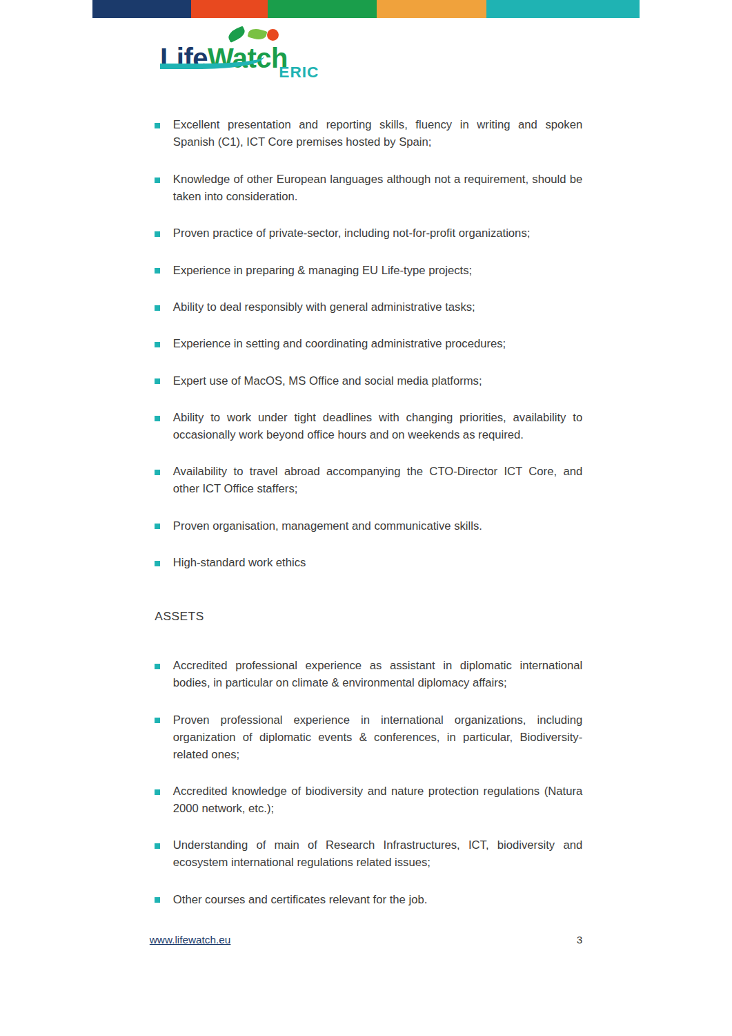Life Watch
ERIC
Excellent presentation and reporting skills, fluency in writing and spoken Spanish (C1), ICT Core premises hosted by Spain;
Knowledge of other European languages although not a requirement, should be taken into consideration.
Proven practice of private-sector, including not-for-profit organizations;
Experience in preparing & managing EU Life-type projects;
Ability to deal responsibly with general administrative tasks;
Experience in setting and coordinating administrative procedures;
Expert use of MacOS, MS Office and social media platforms;
Ability to work under tight deadlines with changing priorities, availability to occasionally work beyond office hours and on weekends as required.
Availability to travel abroad accompanying the CTO-Director ICT Core, and other ICT Office staffers;
Proven organisation, management and communicative skills.
High-standard work ethics
ASSETS
Accredited professional experience as assistant in diplomatic international bodies, in particular on climate & environmental diplomacy affairs;
Proven professional experience in international organizations, including organization of diplomatic events & conferences, in particular, Biodiversity-related ones;
Accredited knowledge of biodiversity and nature protection regulations (Natura 2000 network, etc.);
Understanding of main of Research Infrastructures, ICT, biodiversity and ecosystem international regulations related issues;
Other courses and certificates relevant for the job.
www.lifewatch.eu 3